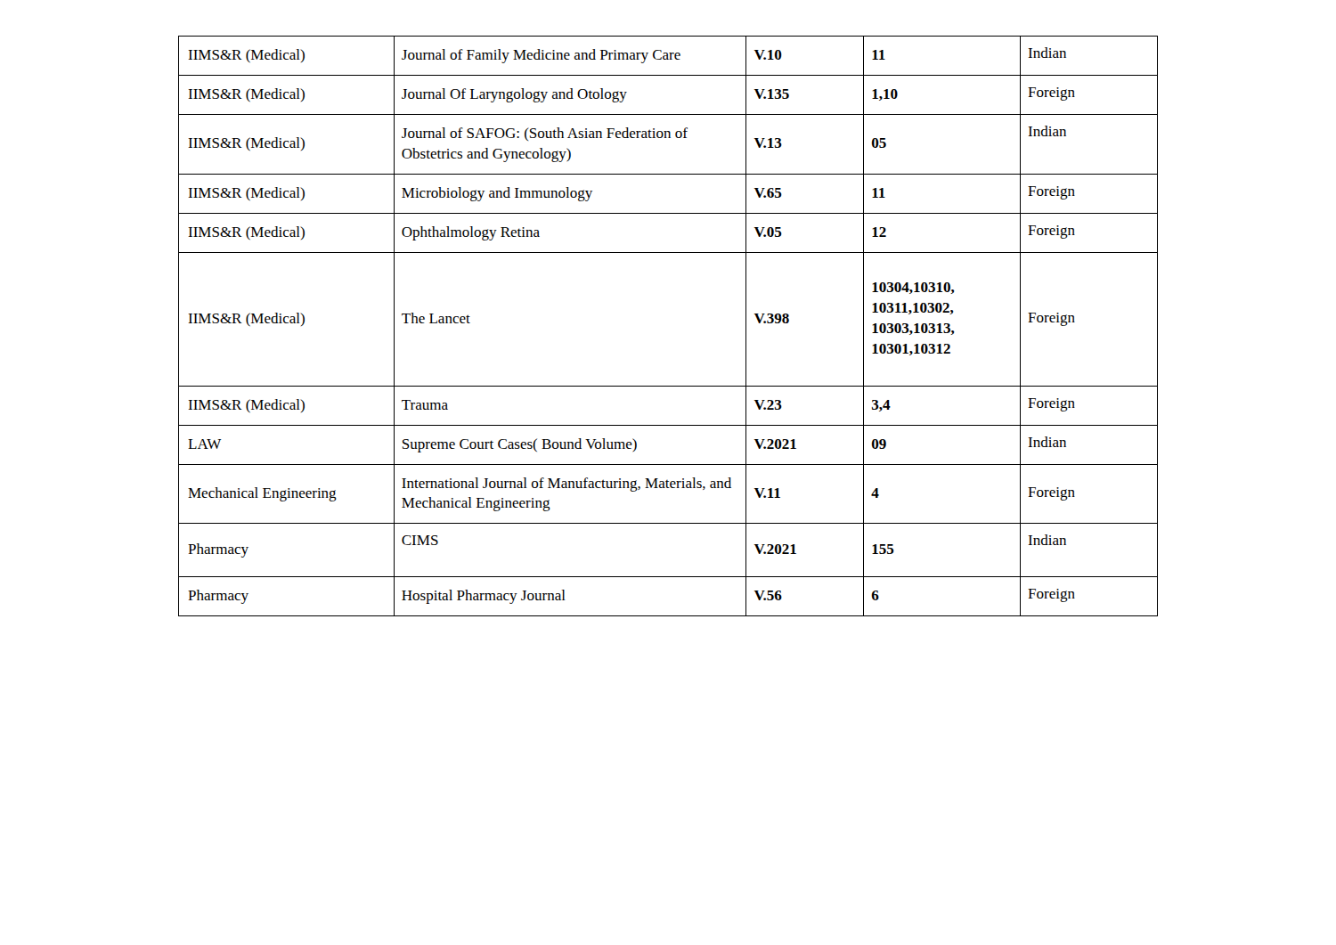| IIMS&R (Medical) | Journal of Family Medicine and Primary Care | V.10 | 11 | Indian |
| IIMS&R (Medical) | Journal Of Laryngology and Otology | V.135 | 1,10 | Foreign |
| IIMS&R (Medical) | Journal of SAFOG: (South Asian Federation of Obstetrics and Gynecology) | V.13 | 05 | Indian |
| IIMS&R (Medical) | Microbiology and Immunology | V.65 | 11 | Foreign |
| IIMS&R (Medical) | Ophthalmology Retina | V.05 | 12 | Foreign |
| IIMS&R (Medical) | The Lancet | V.398 | 10304,10310, 10311,10302, 10303,10313, 10301,10312 | Foreign |
| IIMS&R (Medical) | Trauma | V.23 | 3,4 | Foreign |
| LAW | Supreme Court Cases( Bound Volume) | V.2021 | 09 | Indian |
| Mechanical Engineering | International Journal of Manufacturing, Materials, and Mechanical Engineering | V.11 | 4 | Foreign |
| Pharmacy | CIMS | V.2021 | 155 | Indian |
| Pharmacy | Hospital Pharmacy Journal | V.56 | 6 | Foreign |